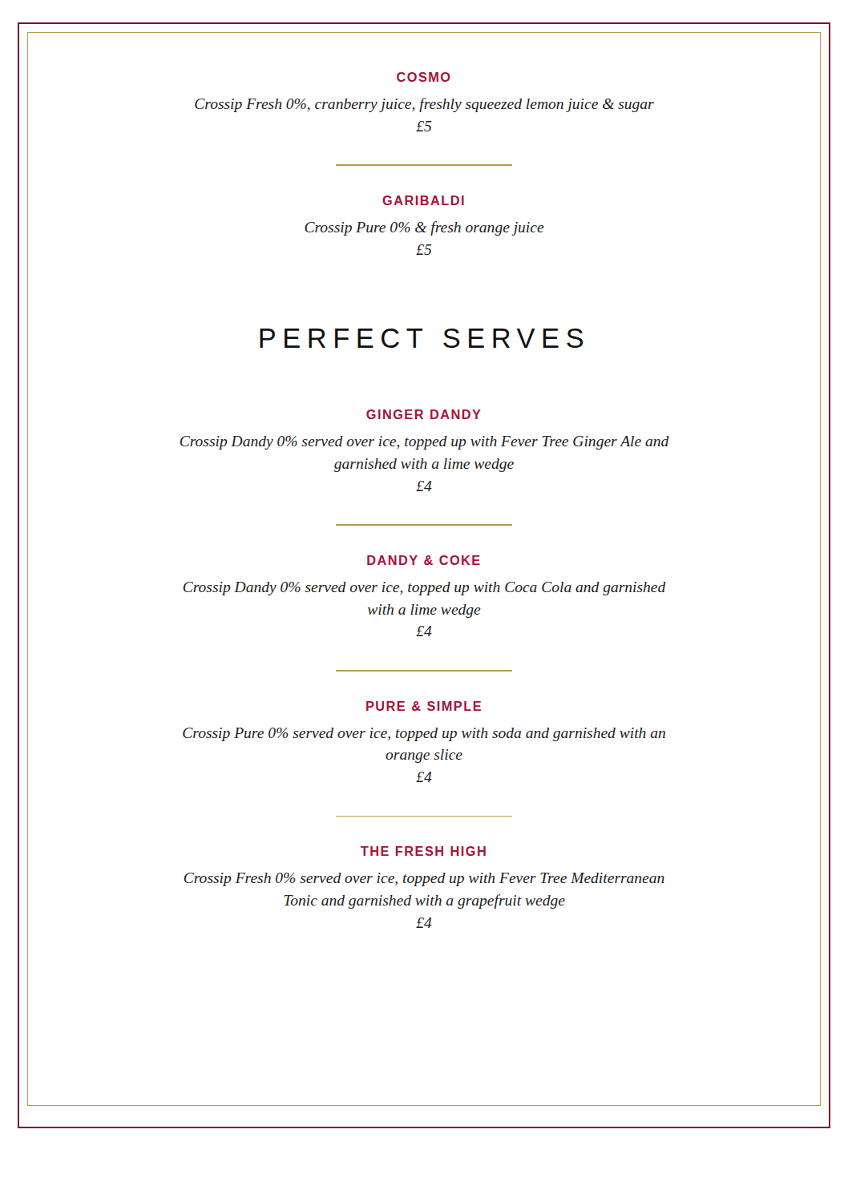Cosmo
Crossip Fresh 0%, cranberry juice, freshly squeezed lemon juice & sugar
£5
Garibaldi
Crossip Pure 0% & fresh orange juice
£5
Perfect Serves
Ginger Dandy
Crossip Dandy 0% served over ice, topped up with Fever Tree Ginger Ale and garnished with a lime wedge
£4
Dandy & Coke
Crossip Dandy 0% served over ice, topped up with Coca Cola and garnished with a lime wedge
£4
Pure & Simple
Crossip Pure 0% served over ice, topped up with soda and garnished with an orange slice
£4
The Fresh High
Crossip Fresh 0% served over ice, topped up with Fever Tree Mediterranean Tonic and garnished with a grapefruit wedge
£4